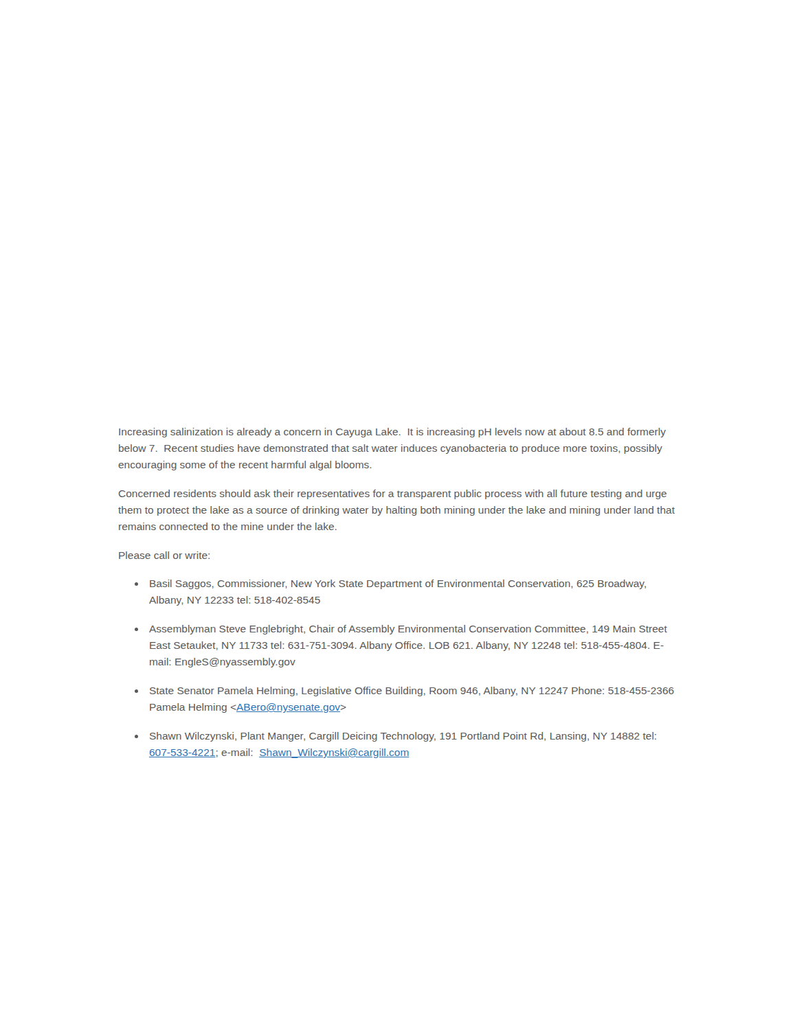Increasing salinization is already a concern in Cayuga Lake. It is increasing pH levels now at about 8.5 and formerly below 7. Recent studies have demonstrated that salt water induces cyanobacteria to produce more toxins, possibly encouraging some of the recent harmful algal blooms.
Concerned residents should ask their representatives for a transparent public process with all future testing and urge them to protect the lake as a source of drinking water by halting both mining under the lake and mining under land that remains connected to the mine under the lake.
Please call or write:
Basil Saggos, Commissioner, New York State Department of Environmental Conservation, 625 Broadway, Albany, NY 12233 tel: 518-402-8545
Assemblyman Steve Englebright, Chair of Assembly Environmental Conservation Committee, 149 Main Street East Setauket, NY 11733 tel: 631-751-3094. Albany Office. LOB 621. Albany, NY 12248 tel: 518-455-4804. E-mail: EngleS@nyassembly.gov
State Senator Pamela Helming, Legislative Office Building, Room 946, Albany, NY 12247 Phone: 518-455-2366 Pamela Helming <ABero@nysenate.gov>
Shawn Wilczynski, Plant Manger, Cargill Deicing Technology, 191 Portland Point Rd, Lansing, NY 14882 tel: 607-533-4221; e-mail: Shawn_Wilczynski@cargill.com